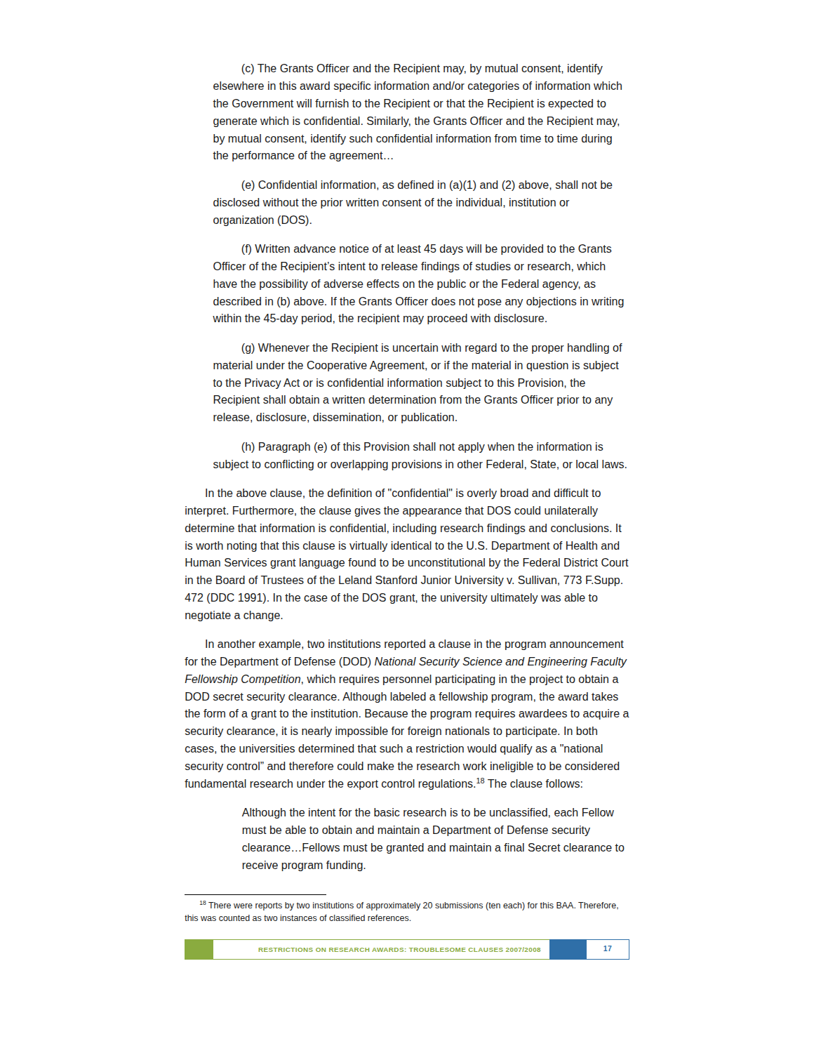(c) The Grants Officer and the Recipient may, by mutual consent, identify elsewhere in this award specific information and/or categories of information which the Government will furnish to the Recipient or that the Recipient is expected to generate which is confidential. Similarly, the Grants Officer and the Recipient may, by mutual consent, identify such confidential information from time to time during the performance of the agreement…
(e) Confidential information, as defined in (a)(1) and (2) above, shall not be disclosed without the prior written consent of the individual, institution or organization (DOS).
(f) Written advance notice of at least 45 days will be provided to the Grants Officer of the Recipient’s intent to release findings of studies or research, which have the possibility of adverse effects on the public or the Federal agency, as described in (b) above. If the Grants Officer does not pose any objections in writing within the 45-day period, the recipient may proceed with disclosure.
(g) Whenever the Recipient is uncertain with regard to the proper handling of material under the Cooperative Agreement, or if the material in question is subject to the Privacy Act or is confidential information subject to this Provision, the Recipient shall obtain a written determination from the Grants Officer prior to any release, disclosure, dissemination, or publication.
(h) Paragraph (e) of this Provision shall not apply when the information is subject to conflicting or overlapping provisions in other Federal, State, or local laws.
In the above clause, the definition of "confidential" is overly broad and difficult to interpret. Furthermore, the clause gives the appearance that DOS could unilaterally determine that information is confidential, including research findings and conclusions. It is worth noting that this clause is virtually identical to the U.S. Department of Health and Human Services grant language found to be unconstitutional by the Federal District Court in the Board of Trustees of the Leland Stanford Junior University v. Sullivan, 773 F.Supp. 472 (DDC 1991). In the case of the DOS grant, the university ultimately was able to negotiate a change.
In another example, two institutions reported a clause in the program announcement for the Department of Defense (DOD) National Security Science and Engineering Faculty Fellowship Competition, which requires personnel participating in the project to obtain a DOD secret security clearance. Although labeled a fellowship program, the award takes the form of a grant to the institution. Because the program requires awardees to acquire a security clearance, it is nearly impossible for foreign nationals to participate. In both cases, the universities determined that such a restriction would qualify as a "national security control” and therefore could make the research work ineligible to be considered fundamental research under the export control regulations.18 The clause follows:
Although the intent for the basic research is to be unclassified, each Fellow must be able to obtain and maintain a Department of Defense security clearance…Fellows must be granted and maintain a final Secret clearance to receive program funding.
18 There were reports by two institutions of approximately 20 submissions (ten each) for this BAA. Therefore, this was counted as two instances of classified references.
Restrictions on Research Awards: Troublesome Clauses 2007/2008
17